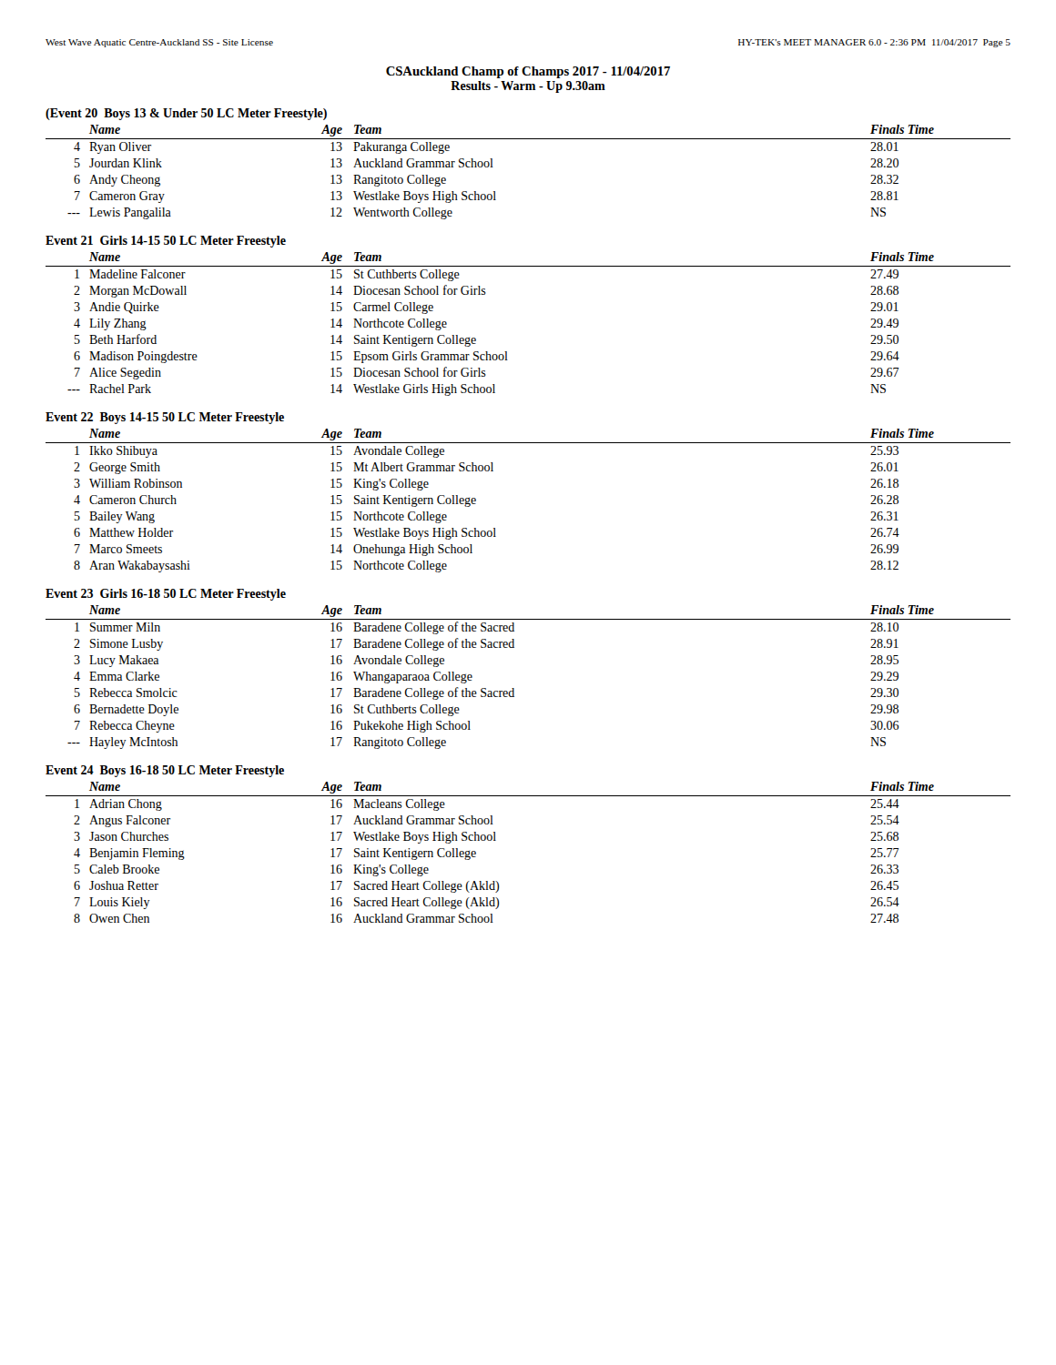West Wave Aquatic Centre-Auckland SS - Site License HY-TEK's MEET MANAGER 6.0 - 2:36 PM 11/04/2017 Page 5
CSAuckland Champ of Champs 2017 - 11/04/2017
Results - Warm - Up 9.30am
(Event 20 Boys 13 & Under 50 LC Meter Freestyle)
| | Name | Age | Team | Finals Time |
| --- | --- | --- | --- | --- |
| 4 | Ryan Oliver | 13 | Pakuranga College | 28.01 |
| 5 | Jourdan Klink | 13 | Auckland Grammar School | 28.20 |
| 6 | Andy Cheong | 13 | Rangitoto College | 28.32 |
| 7 | Cameron Gray | 13 | Westlake Boys High School | 28.81 |
| --- | Lewis Pangalila | 12 | Wentworth College | NS |
Event 21 Girls 14-15 50 LC Meter Freestyle
| | Name | Age | Team | Finals Time |
| --- | --- | --- | --- | --- |
| 1 | Madeline Falconer | 15 | St Cuthberts College | 27.49 |
| 2 | Morgan McDowall | 14 | Diocesan School for Girls | 28.68 |
| 3 | Andie Quirke | 15 | Carmel College | 29.01 |
| 4 | Lily Zhang | 14 | Northcote College | 29.49 |
| 5 | Beth Harford | 14 | Saint Kentigern College | 29.50 |
| 6 | Madison Poingdestre | 15 | Epsom Girls Grammar School | 29.64 |
| 7 | Alice Segedin | 15 | Diocesan School for Girls | 29.67 |
| --- | Rachel Park | 14 | Westlake Girls High School | NS |
Event 22 Boys 14-15 50 LC Meter Freestyle
| | Name | Age | Team | Finals Time |
| --- | --- | --- | --- | --- |
| 1 | Ikko Shibuya | 15 | Avondale College | 25.93 |
| 2 | George Smith | 15 | Mt Albert Grammar School | 26.01 |
| 3 | William Robinson | 15 | King's College | 26.18 |
| 4 | Cameron Church | 15 | Saint Kentigern College | 26.28 |
| 5 | Bailey Wang | 15 | Northcote College | 26.31 |
| 6 | Matthew Holder | 15 | Westlake Boys High School | 26.74 |
| 7 | Marco Smeets | 14 | Onehunga High School | 26.99 |
| 8 | Aran Wakabaysashi | 15 | Northcote College | 28.12 |
Event 23 Girls 16-18 50 LC Meter Freestyle
| | Name | Age | Team | Finals Time |
| --- | --- | --- | --- | --- |
| 1 | Summer Miln | 16 | Baradene College of the Sacred | 28.10 |
| 2 | Simone Lusby | 17 | Baradene College of the Sacred | 28.91 |
| 3 | Lucy Makaea | 16 | Avondale College | 28.95 |
| 4 | Emma Clarke | 16 | Whangaparaoa College | 29.29 |
| 5 | Rebecca Smolcic | 17 | Baradene College of the Sacred | 29.30 |
| 6 | Bernadette Doyle | 16 | St Cuthberts College | 29.98 |
| 7 | Rebecca Cheyne | 16 | Pukekohe High School | 30.06 |
| --- | Hayley McIntosh | 17 | Rangitoto College | NS |
Event 24 Boys 16-18 50 LC Meter Freestyle
| | Name | Age | Team | Finals Time |
| --- | --- | --- | --- | --- |
| 1 | Adrian Chong | 16 | Macleans College | 25.44 |
| 2 | Angus Falconer | 17 | Auckland Grammar School | 25.54 |
| 3 | Jason Churches | 17 | Westlake Boys High School | 25.68 |
| 4 | Benjamin Fleming | 17 | Saint Kentigern College | 25.77 |
| 5 | Caleb Brooke | 16 | King's College | 26.33 |
| 6 | Joshua Retter | 17 | Sacred Heart College (Akld) | 26.45 |
| 7 | Louis Kiely | 16 | Sacred Heart College (Akld) | 26.54 |
| 8 | Owen Chen | 16 | Auckland Grammar School | 27.48 |